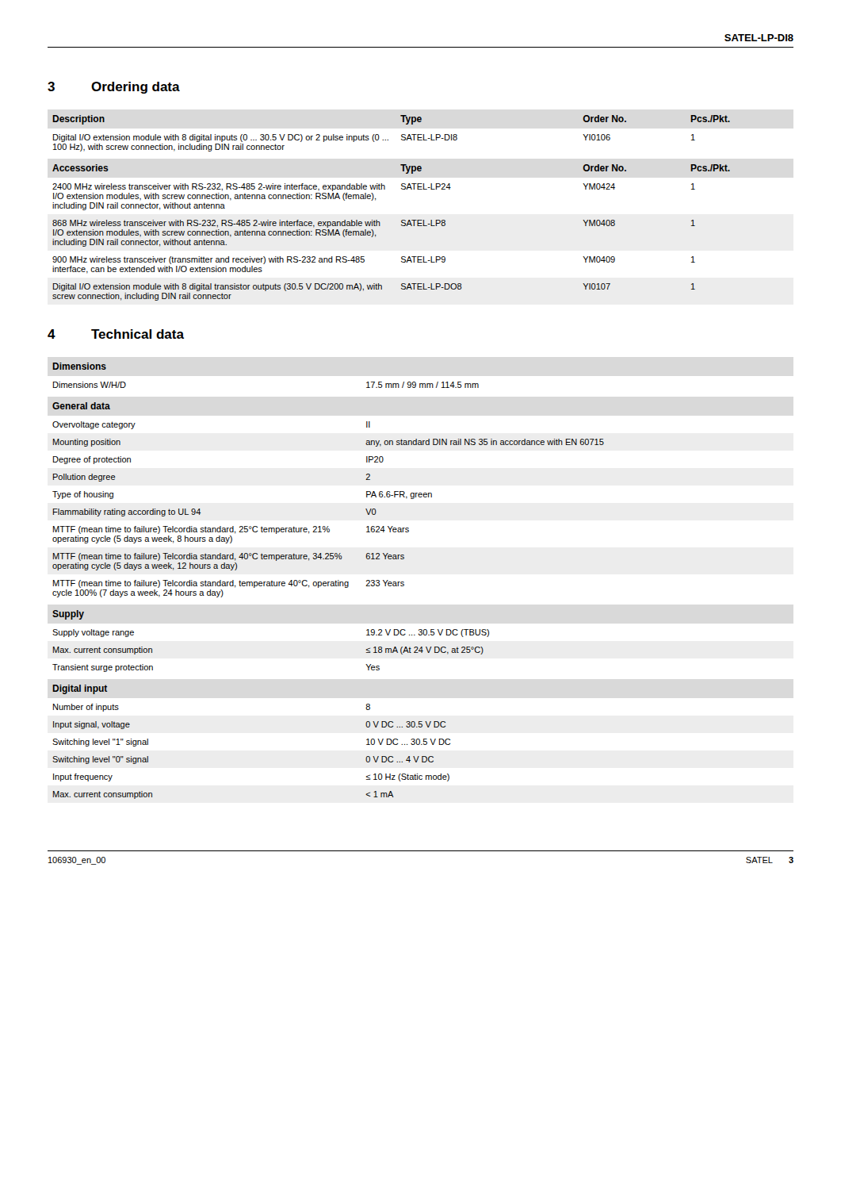SATEL-LP-DI8
3 Ordering data
| Description | Type | Order No. | Pcs./Pkt. |
| Digital I/O extension module with 8 digital inputs (0 ... 30.5 V DC) or 2 pulse inputs (0 ... 100 Hz), with screw connection, including DIN rail connector | SATEL-LP-DI8 | YI0106 | 1 |
| Accessories | Type | Order No. | Pcs./Pkt. |
| 2400 MHz wireless transceiver with RS-232, RS-485 2-wire interface, expandable with I/O extension modules, with screw connection, antenna connection: RSMA (female), including DIN rail connector, without antenna | SATEL-LP24 | YM0424 | 1 |
| 868 MHz wireless transceiver with RS-232, RS-485 2-wire interface, expandable with I/O extension modules, with screw connection, antenna connection: RSMA (female), including DIN rail connector, without antenna. | SATEL-LP8 | YM0408 | 1 |
| 900 MHz wireless transceiver (transmitter and receiver) with RS-232 and RS-485 interface, can be extended with I/O extension modules | SATEL-LP9 | YM0409 | 1 |
| Digital I/O extension module with 8 digital transistor outputs (30.5 V DC/200 mA), with screw connection, including DIN rail connector | SATEL-LP-DO8 | YI0107 | 1 |
4 Technical data
| Dimensions |
| Dimensions W/H/D | 17.5 mm / 99 mm / 114.5 mm |
| General data |
| Overvoltage category | II |
| Mounting position | any, on standard DIN rail NS 35 in accordance with EN 60715 |
| Degree of protection | IP20 |
| Pollution degree | 2 |
| Type of housing | PA 6.6-FR, green |
| Flammability rating according to UL 94 | V0 |
| MTTF (mean time to failure) Telcordia standard, 25°C temperature, 21% operating cycle (5 days a week, 8 hours a day) | 1624 Years |
| MTTF (mean time to failure) Telcordia standard, 40°C temperature, 34.25% operating cycle (5 days a week, 12 hours a day) | 612 Years |
| MTTF (mean time to failure) Telcordia standard, temperature 40°C, operating cycle 100% (7 days a week, 24 hours a day) | 233 Years |
| Supply |
| Supply voltage range | 19.2 V DC ... 30.5 V DC (TBUS) |
| Max. current consumption | ≤ 18 mA (At 24 V DC, at 25°C) |
| Transient surge protection | Yes |
| Digital input |
| Number of inputs | 8 |
| Input signal, voltage | 0 V DC ... 30.5 V DC |
| Switching level "1" signal | 10 V DC ... 30.5 V DC |
| Switching level "0" signal | 0 V DC ... 4 V DC |
| Input frequency | ≤ 10 Hz (Static mode) |
| Max. current consumption | < 1 mA |
106930_en_00
SATEL
3